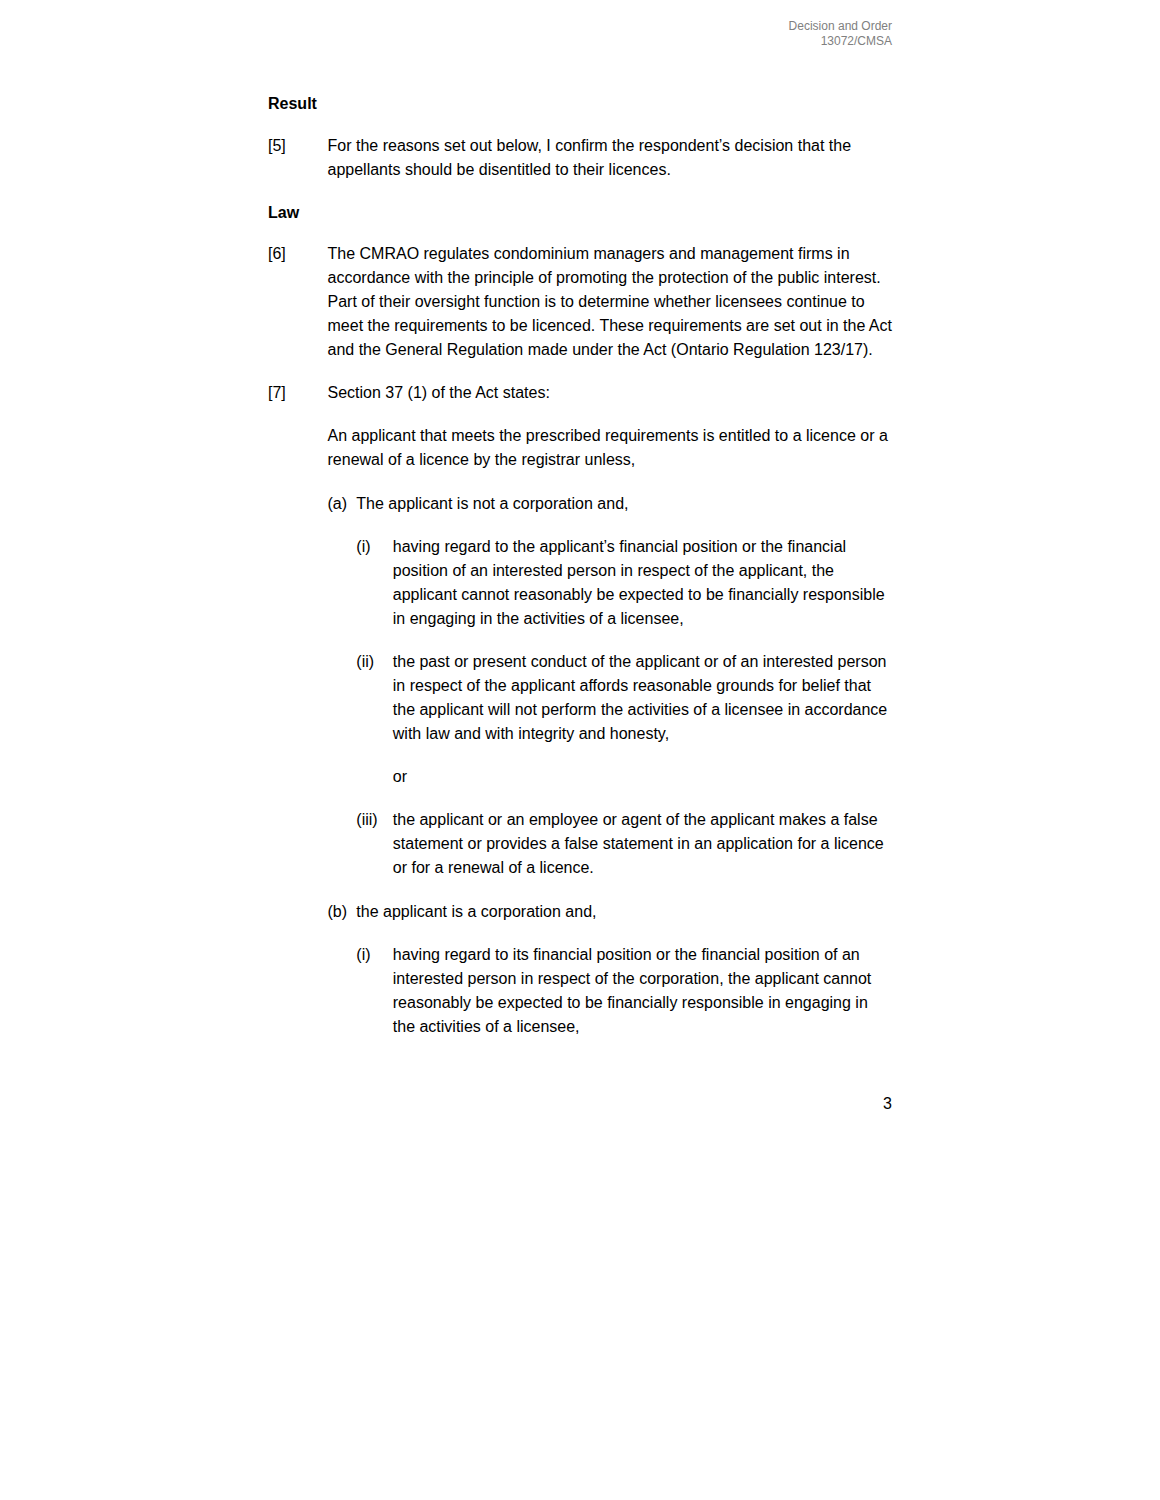Decision and Order
13072/CMSA
Result
[5]
For the reasons set out below, I confirm the respondent’s decision that the appellants should be disentitled to their licences.
Law
[6]
The CMRAO regulates condominium managers and management firms in accordance with the principle of promoting the protection of the public interest. Part of their oversight function is to determine whether licensees continue to meet the requirements to be licenced. These requirements are set out in the Act and the General Regulation made under the Act (Ontario Regulation 123/17).
[7]
Section 37 (1) of the Act states:
An applicant that meets the prescribed requirements is entitled to a licence or a renewal of a licence by the registrar unless,
(a)
The applicant is not a corporation and,
(i)
having regard to the applicant’s financial position or the financial position of an interested person in respect of the applicant, the applicant cannot reasonably be expected to be financially responsible in engaging in the activities of a licensee,
(ii)
the past or present conduct of the applicant or of an interested person in respect of the applicant affords reasonable grounds for belief that the applicant will not perform the activities of a licensee in accordance with law and with integrity and honesty,
or
(iii)
the applicant or an employee or agent of the applicant makes a false statement or provides a false statement in an application for a licence or for a renewal of a licence.
(b)
the applicant is a corporation and,
(i)
having regard to its financial position or the financial position of an interested person in respect of the corporation, the applicant cannot reasonably be expected to be financially responsible in engaging in the activities of a licensee,
3